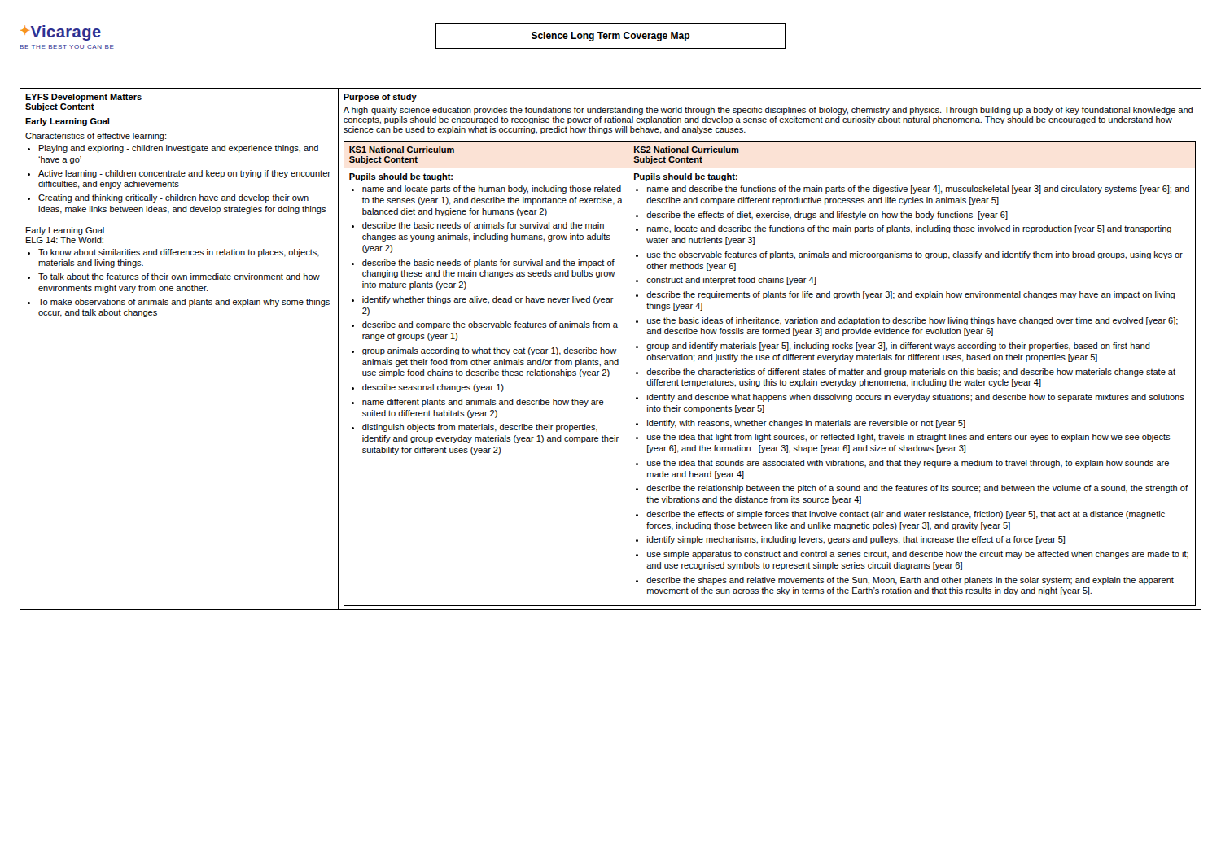✦Vicarage
BE THE BEST YOU CAN BE
Science Long Term Coverage Map
| EYFS Development Matters Subject Content Early Learning Goal Characteristics of effective learning: Playing and exploring - children investigate and experience things, and ‘have a go’ Active learning - children concentrate and keep on trying if they encounter difficulties, and enjoy achievements Creating and thinking critically - children have and develop their own ideas, make links between ideas, and develop strategies for doing things Early Learning Goal ELG 14: The World: To know about similarities and differences in relation to places, objects, materials and living things. To talk about the features of their own immediate environment and how environments might vary from one another. To make observations of animals and plants and explain why some things occur, and talk about changes | Purpose of study A high-quality science education provides the foundations for understanding the world through the specific disciplines of biology, chemistry and physics. Through building up a body of key foundational knowledge and concepts, pupils should be encouraged to recognise the power of rational explanation and develop a sense of excitement and curiosity about natural phenomena. They should be encouraged to understand how science can be used to explain what is occurring, predict how things will behave, and analyse causes. / KS1 National Curriculum Subject Content / KS2 National Curriculum Subject Content / / Pupils should be taught: name and locate parts of the human body, including those related to the senses (year 1), and describe the importance of exercise, a balanced diet and hygiene for humans (year 2) describe the basic needs of animals for survival and the main changes as young animals, including humans, grow into adults (year 2) describe the basic needs of plants for survival and the impact of changing these and the main changes as seeds and bulbs grow into mature plants (year 2) identify whether things are alive, dead or have never lived (year 2) describe and compare the observable features of animals from a range of groups (year 1) group animals according to what they eat (year 1), describe how animals get their food from other animals and/or from plants, and use simple food chains to describe these relationships (year 2) describe seasonal changes (year 1) name different plants and animals and describe how they are suited to different habitats (year 2) distinguish objects from materials, describe their properties, identify and group everyday materials (year 1) and compare their suitability for different uses (year 2) / Pupils should be taught: name and describe the functions of the main parts of the digestive [year 4], musculoskeletal [year 3] and circulatory systems [year 6]; and describe and compare different reproductive processes and life cycles in animals [year 5] describe the effects of diet, exercise, drugs and lifestyle on how the body functions [year 6] name, locate and describe the functions of the main parts of plants, including those involved in reproduction [year 5] and transporting water and nutrients [year 3] use the observable features of plants, animals and microorganisms to group, classify and identify them into broad groups, using keys or other methods [year 6] construct and interpret food chains [year 4] describe the requirements of plants for life and growth [year 3]; and explain how environmental changes may have an impact on living things [year 4] use the basic ideas of inheritance, variation and adaptation to describe how living things have changed over time and evolved [year 6]; and describe how fossils are formed [year 3] and provide evidence for evolution [year 6] group and identify materials [year 5], including rocks [year 3], in different ways according to their properties, based on first-hand observation; and justify the use of different everyday materials for different uses, based on their properties [year 5] describe the characteristics of different states of matter and group materials on this basis; and describe how materials change state at different temperatures, using this to explain everyday phenomena, including the water cycle [year 4] identify and describe what happens when dissolving occurs in everyday situations; and describe how to separate mixtures and solutions into their components [year 5] identify, with reasons, whether changes in materials are reversible or not [year 5] use the idea that light from light sources, or reflected light, travels in straight lines and enters our eyes to explain how we see objects [year 6], and the formation [year 3], shape [year 6] and size of shadows [year 3] use the idea that sounds are associated with vibrations, and that they require a medium to travel through, to explain how sounds are made and heard [year 4] describe the relationship between the pitch of a sound and the features of its source; and between the volume of a sound, the strength of the vibrations and the distance from its source [year 4] describe the effects of simple forces that involve contact (air and water resistance, friction) [year 5], that act at a distance (magnetic forces, including those between like and unlike magnetic poles) [year 3], and gravity [year 5] identify simple mechanisms, including levers, gears and pulleys, that increase the effect of a force [year 5] use simple apparatus to construct and control a series circuit, and describe how the circuit may be affected when changes are made to it; and use recognised symbols to represent simple series circuit diagrams [year 6] describe the shapes and relative movements of the Sun, Moon, Earth and other planets in the solar system; and explain the apparent movement of the sun across the sky in terms of the Earth’s rotation and that this results in day and night [year 5]. / |